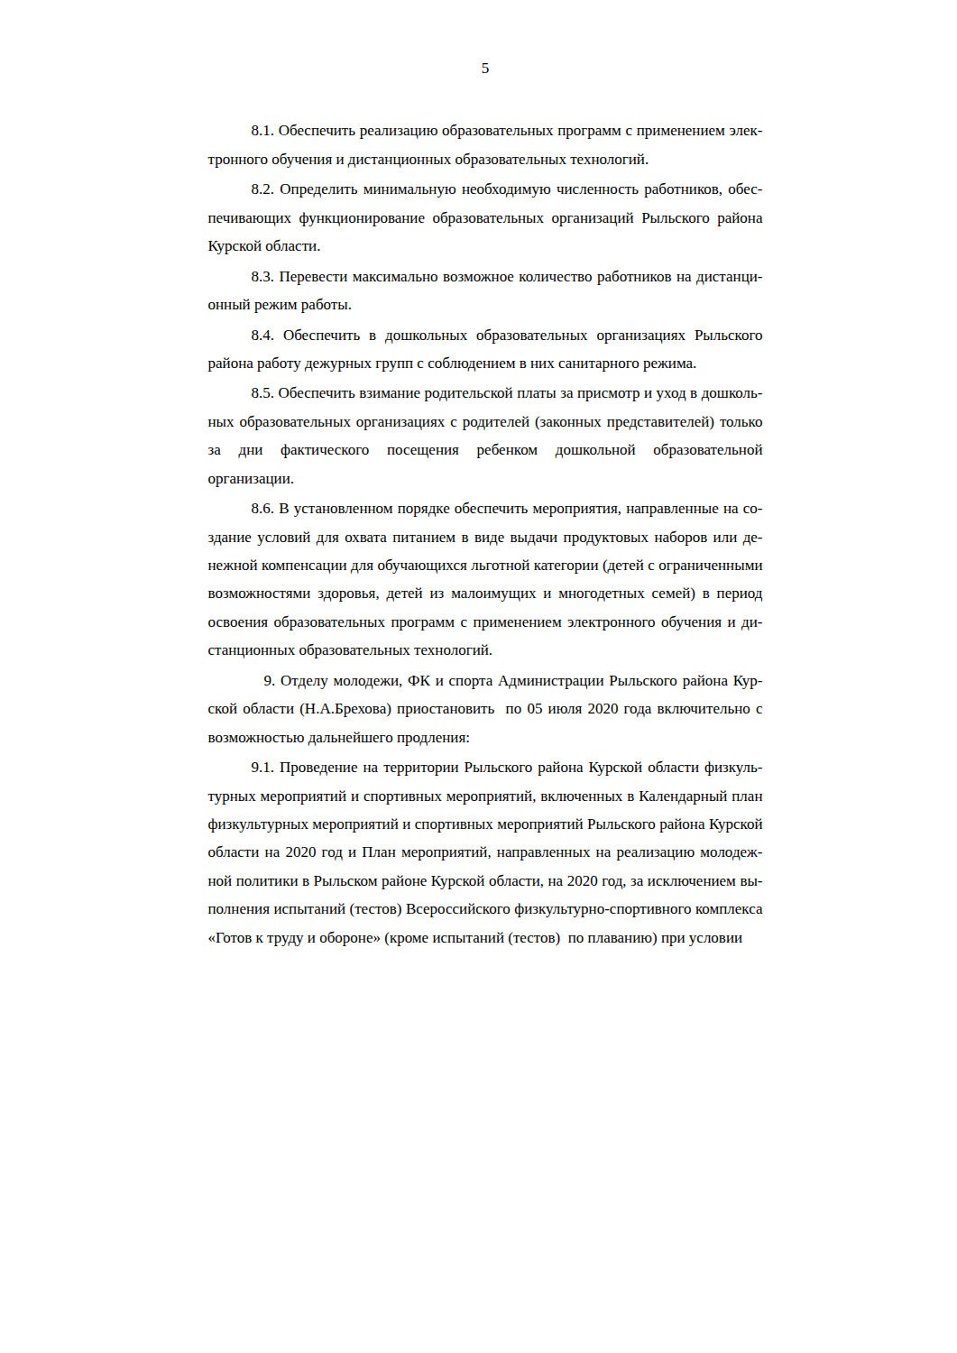5
8.1. Обеспечить реализацию образовательных программ с применением электронного обучения и дистанционных образовательных технологий.
8.2. Определить минимальную необходимую численность работников, обеспечивающих функционирование образовательных организаций Рыльского района Курской области.
8.3. Перевести максимально возможное количество работников на дистанционный режим работы.
8.4. Обеспечить в дошкольных образовательных организациях Рыльского района работу дежурных групп с соблюдением в них санитарного режима.
8.5. Обеспечить взимание родительской платы за присмотр и уход в дошкольных образовательных организациях с родителей (законных представителей) только за дни фактического посещения ребенком дошкольной образовательной организации.
8.6. В установленном порядке обеспечить мероприятия, направленные на создание условий для охвата питанием в виде выдачи продуктовых наборов или денежной компенсации для обучающихся льготной категории (детей с ограниченными возможностями здоровья, детей из малоимущих и многодетных семей) в период освоения образовательных программ с применением электронного обучения и дистанционных образовательных технологий.
9. Отделу молодежи, ФК и спорта Администрации Рыльского района Курской области (Н.А.Брехова) приостановить по 05 июля 2020 года включительно с возможностью дальнейшего продления:
9.1. Проведение на территории Рыльского района Курской области физкультурных мероприятий и спортивных мероприятий, включенных в Календарный план физкультурных мероприятий и спортивных мероприятий Рыльского района Курской области на 2020 год и План мероприятий, направленных на реализацию молодежной политики в Рыльском районе Курской области, на 2020 год, за исключением выполнения испытаний (тестов) Всероссийского физкультурно-спортивного комплекса «Готов к труду и обороне» (кроме испытаний (тестов) по плаванию) при условии